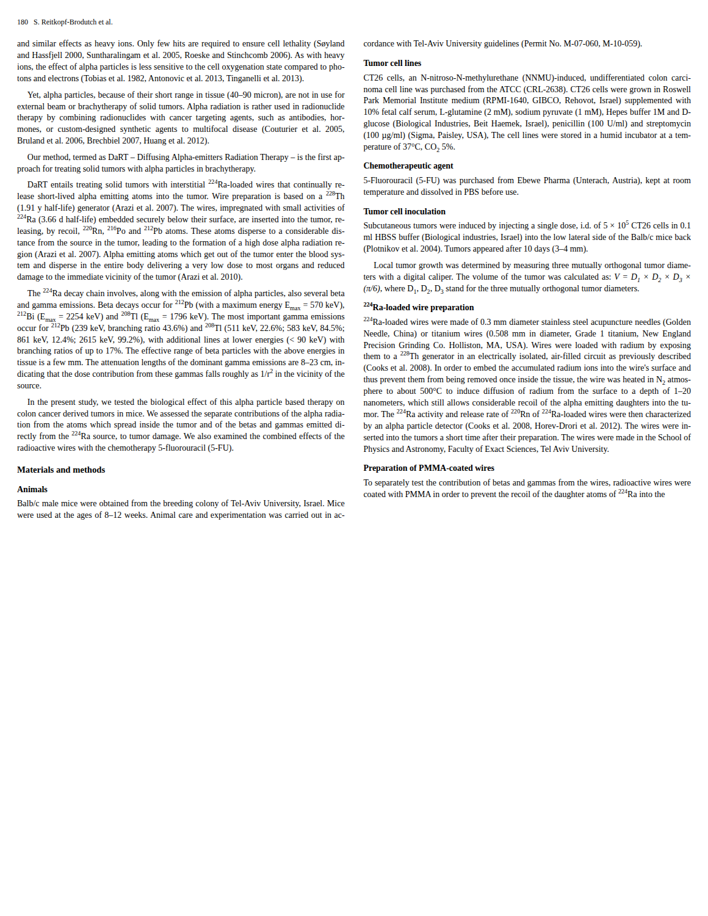180 S. Reitkopf-Brodutch et al.
and similar effects as heavy ions. Only few hits are required to ensure cell lethality (Søyland and Hassfjell 2000, Suntharalingam et al. 2005, Roeske and Stinchcomb 2006). As with heavy ions, the effect of alpha particles is less sensitive to the cell oxygenation state compared to photons and electrons (Tobias et al. 1982, Antonovic et al. 2013, Tinganelli et al. 2013).
Yet, alpha particles, because of their short range in tissue (40–90 micron), are not in use for external beam or brachytherapy of solid tumors. Alpha radiation is rather used in radionuclide therapy by combining radionuclides with cancer targeting agents, such as antibodies, hormones, or custom-designed synthetic agents to multifocal disease (Couturier et al. 2005, Bruland et al. 2006, Brechbiel 2007, Huang et al. 2012).
Our method, termed as DaRT – Diffusing Alpha-emitters Radiation Therapy – is the first approach for treating solid tumors with alpha particles in brachytherapy.
DaRT entails treating solid tumors with interstitial 224Ra-loaded wires that continually release short-lived alpha emitting atoms into the tumor. Wire preparation is based on a 228Th (1.91 y half-life) generator (Arazi et al. 2007). The wires, impregnated with small activities of 224Ra (3.66 d half-life) embedded securely below their surface, are inserted into the tumor, releasing, by recoil, 220Rn, 216Po and 212Pb atoms. These atoms disperse to a considerable distance from the source in the tumor, leading to the formation of a high dose alpha radiation region (Arazi et al. 2007). Alpha emitting atoms which get out of the tumor enter the blood system and disperse in the entire body delivering a very low dose to most organs and reduced damage to the immediate vicinity of the tumor (Arazi et al. 2010).
The 224Ra decay chain involves, along with the emission of alpha particles, also several beta and gamma emissions. Beta decays occur for 212Pb (with a maximum energy Emax = 570 keV), 212Bi (Emax = 2254 keV) and 208Tl (Emax = 1796 keV). The most important gamma emissions occur for 212Pb (239 keV, branching ratio 43.6%) and 208Tl (511 keV, 22.6%; 583 keV, 84.5%; 861 keV, 12.4%; 2615 keV, 99.2%), with additional lines at lower energies (< 90 keV) with branching ratios of up to 17%. The effective range of beta particles with the above energies in tissue is a few mm. The attenuation lengths of the dominant gamma emissions are 8–23 cm, indicating that the dose contribution from these gammas falls roughly as 1/r2 in the vicinity of the source.
In the present study, we tested the biological effect of this alpha particle based therapy on colon cancer derived tumors in mice. We assessed the separate contributions of the alpha radiation from the atoms which spread inside the tumor and of the betas and gammas emitted directly from the 224Ra source, to tumor damage. We also examined the combined effects of the radioactive wires with the chemotherapy 5-fluorouracil (5-FU).
Materials and methods
Animals
Balb/c male mice were obtained from the breeding colony of Tel-Aviv University, Israel. Mice were used at the ages of 8–12 weeks. Animal care and experimentation was carried out in accordance with Tel-Aviv University guidelines (Permit No. M-07-060, M-10-059).
Tumor cell lines
CT26 cells, an N-nitroso-N-methylurethane (NNMU)-induced, undifferentiated colon carcinoma cell line was purchased from the ATCC (CRL-2638). CT26 cells were grown in Roswell Park Memorial Institute medium (RPMI-1640, GIBCO, Rehovot, Israel) supplemented with 10% fetal calf serum, L-glutamine (2 mM), sodium pyruvate (1 mM), Hepes buffer 1M and D-glucose (Biological Industries, Beit Haemek, Israel), penicillin (100 U/ml) and streptomycin (100 µg/ml) (Sigma, Paisley, USA), The cell lines were stored in a humid incubator at a temperature of 37°C, CO2 5%.
Chemotherapeutic agent
5-Fluorouracil (5-FU) was purchased from Ebewe Pharma (Unterach, Austria), kept at room temperature and dissolved in PBS before use.
Tumor cell inoculation
Subcutaneous tumors were induced by injecting a single dose, i.d. of 5 × 105 CT26 cells in 0.1 ml HBSS buffer (Biological industries, Israel) into the low lateral side of the Balb/c mice back (Plotnikov et al. 2004). Tumors appeared after 10 days (3–4 mm).
Local tumor growth was determined by measuring three mutually orthogonal tumor diameters with a digital caliper. The volume of the tumor was calculated as: V = D1 × D2 × D3 × (π/6), where D1, D2, D3 stand for the three mutually orthogonal tumor diameters.
224Ra-loaded wire preparation
224Ra-loaded wires were made of 0.3 mm diameter stainless steel acupuncture needles (Golden Needle, China) or titanium wires (0.508 mm in diameter, Grade 1 titanium, New England Precision Grinding Co. Holliston, MA, USA). Wires were loaded with radium by exposing them to a 228Th generator in an electrically isolated, air-filled circuit as previously described (Cooks et al. 2008). In order to embed the accumulated radium ions into the wire's surface and thus prevent them from being removed once inside the tissue, the wire was heated in N2 atmosphere to about 500°C to induce diffusion of radium from the surface to a depth of 1–20 nanometers, which still allows considerable recoil of the alpha emitting daughters into the tumor. The 224Ra activity and release rate of 220Rn of 224Ra-loaded wires were then characterized by an alpha particle detector (Cooks et al. 2008, Horev-Drori et al. 2012). The wires were inserted into the tumors a short time after their preparation. The wires were made in the School of Physics and Astronomy, Faculty of Exact Sciences, Tel Aviv University.
Preparation of PMMA-coated wires
To separately test the contribution of betas and gammas from the wires, radioactive wires were coated with PMMA in order to prevent the recoil of the daughter atoms of 224Ra into the